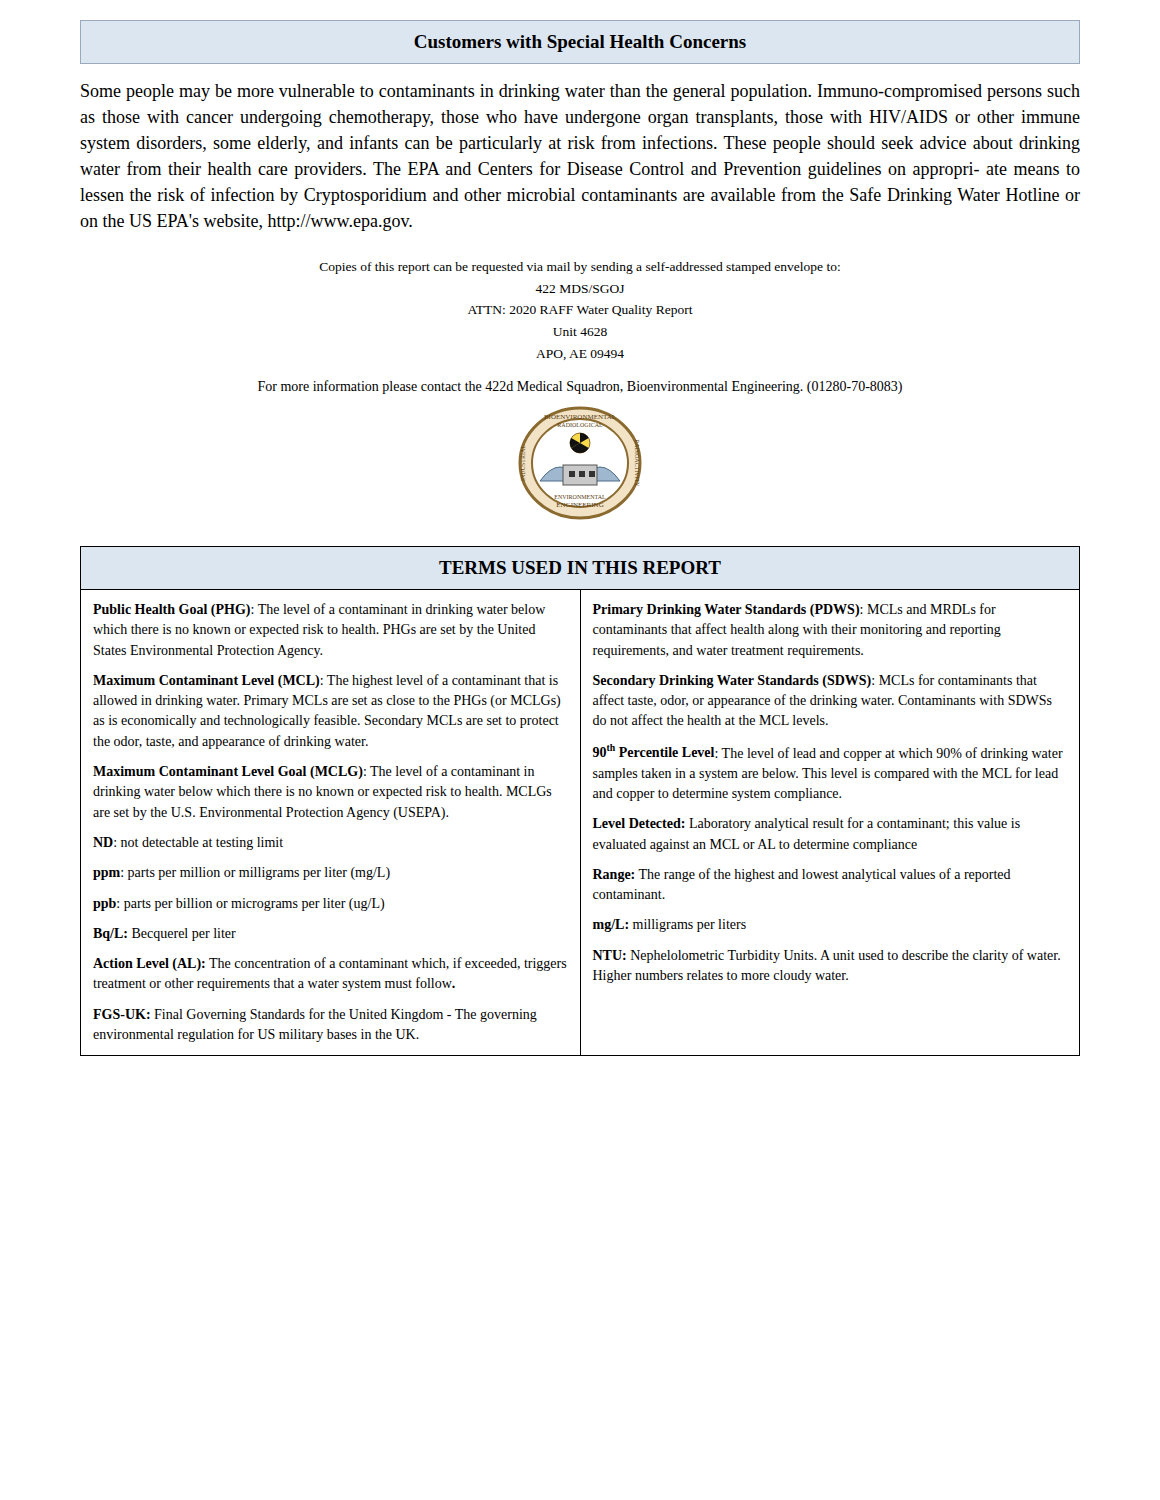Customers with Special Health Concerns
Some people may be more vulnerable to contaminants in drinking water than the general population. Immuno-compromised persons such as those with cancer undergoing chemotherapy, those who have undergone organ transplants, those with HIV/AIDS or other immune system disorders, some elderly, and infants can be particularly at risk from infections. These people should seek advice about drinking water from their health care providers. The EPA and Centers for Disease Control and Prevention guidelines on appropri- ate means to lessen the risk of infection by Cryptosporidium and other microbial contaminants are available from the Safe Drinking Water Hotline or on the US EPA's website, http://www.epa.gov.
Copies of this report can be requested via mail by sending a self-addressed stamped envelope to:
422 MDS/SGOJ
ATTN: 2020 RAFF Water Quality Report
Unit 4628
APO, AE 09494
For more information please contact the 422d Medical Squadron, Bioenvironmental Engineering. (01280-70-8083)
BIOENVIRONMENTAL RADIOLOGICAL ENGINEERING ENVIRONMENTAL INDUSTRIAL RADIOACTIVITY
TERMS USED IN THIS REPORT
| Public Health Goal (PHG) : The level of a contaminant in drinking water below which there is no known or expected risk to health. PHGs are set by the United States Environmental Protection Agency. Maximum Contaminant Level (MCL) : The highest level of a contaminant that is allowed in drinking water. Primary MCLs are set as close to the PHGs (or MCLGs) as is economically and technologically feasible. Secondary MCLs are set to protect the odor, taste, and appearance of drinking water. Maximum Contaminant Level Goal (MCLG) : The level of a contaminant in drinking water below which there is no known or expected risk to health. MCLGs are set by the U.S. Environmental Protection Agency (USEPA). ND : not detectable at testing limit ppm : parts per million or milligrams per liter (mg/L) ppb : parts per billion or micrograms per liter (ug/L) Bq/L: Becquerel per liter Action Level (AL): The concentration of a contaminant which, if exceeded, triggers treatment or other requirements that a water system must follow . FGS-UK: Final Governing Standards for the United Kingdom - The governing environmental regulation for US military bases in the UK. | Primary Drinking Water Standards (PDWS) : MCLs and MRDLs for contaminants that affect health along with their monitoring and reporting requirements, and water treatment requirements. Secondary Drinking Water Standards (SDWS) : MCLs for contaminants that affect taste, odor, or appearance of the drinking water. Contaminants with SDWSs do not affect the health at the MCL levels. 90 th Percentile Level : The level of lead and copper at which 90% of drinking water samples taken in a system are below. This level is compared with the MCL for lead and copper to determine system compliance. Level Detected: Laboratory analytical result for a contaminant; this value is evaluated against an MCL or AL to determine compliance Range: The range of the highest and lowest analytical values of a reported contaminant. mg/L: milligrams per liters NTU: Nephelolometric Turbidity Units. A unit used to describe the clarity of water. Higher numbers relates to more cloudy water. |